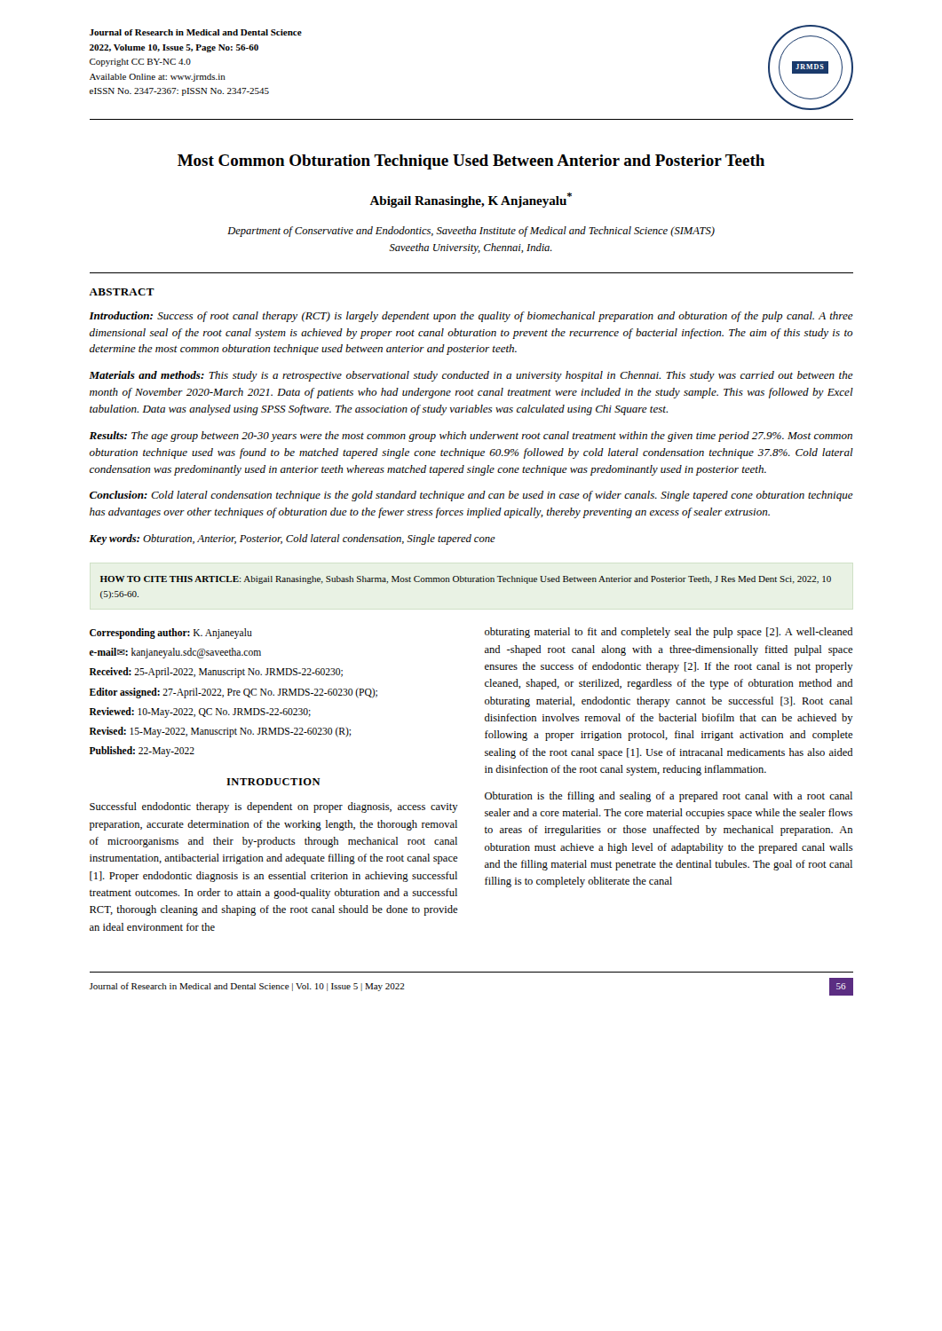Journal of Research in Medical and Dental Science
2022, Volume 10, Issue 5, Page No: 56-60
Copyright CC BY-NC 4.0
Available Online at: www.jrmds.in
eISSN No. 2347-2367: pISSN No. 2347-2545
JRMDS
Most Common Obturation Technique Used Between Anterior and Posterior Teeth
Abigail Ranasinghe, K Anjaneyalu*
Department of Conservative and Endodontics, Saveetha Institute of Medical and Technical Science (SIMATS)
Saveetha University, Chennai, India.
ABSTRACT
Introduction: Success of root canal therapy (RCT) is largely dependent upon the quality of biomechanical preparation and obturation of the pulp canal. A three dimensional seal of the root canal system is achieved by proper root canal obturation to prevent the recurrence of bacterial infection. The aim of this study is to determine the most common obturation technique used between anterior and posterior teeth.
Materials and methods: This study is a retrospective observational study conducted in a university hospital in Chennai. This study was carried out between the month of November 2020-March 2021. Data of patients who had undergone root canal treatment were included in the study sample. This was followed by Excel tabulation. Data was analysed using SPSS Software. The association of study variables was calculated using Chi Square test.
Results: The age group between 20-30 years were the most common group which underwent root canal treatment within the given time period 27.9%. Most common obturation technique used was found to be matched tapered single cone technique 60.9% followed by cold lateral condensation technique 37.8%. Cold lateral condensation was predominantly used in anterior teeth whereas matched tapered single cone technique was predominantly used in posterior teeth.
Conclusion: Cold lateral condensation technique is the gold standard technique and can be used in case of wider canals. Single tapered cone obturation technique has advantages over other techniques of obturation due to the fewer stress forces implied apically, thereby preventing an excess of sealer extrusion.
Key words: Obturation, Anterior, Posterior, Cold lateral condensation, Single tapered cone
HOW TO CITE THIS ARTICLE: Abigail Ranasinghe, Subash Sharma, Most Common Obturation Technique Used Between Anterior and Posterior Teeth, J Res Med Dent Sci, 2022, 10 (5):56-60.
Corresponding author: K. Anjaneyalu
e-mail✉: kanjaneyalu.sdc@saveetha.com
Received: 25-April-2022, Manuscript No. JRMDS-22-60230;
Editor assigned: 27-April-2022, Pre QC No. JRMDS-22-60230 (PQ);
Reviewed: 10-May-2022, QC No. JRMDS-22-60230;
Revised: 15-May-2022, Manuscript No. JRMDS-22-60230 (R);
Published: 22-May-2022
INTRODUCTION
Successful endodontic therapy is dependent on proper diagnosis, access cavity preparation, accurate determination of the working length, the thorough removal of microorganisms and their by-products through mechanical root canal instrumentation, antibacterial irrigation and adequate filling of the root canal space [1]. Proper endodontic diagnosis is an essential criterion in achieving successful treatment outcomes. In order to attain a good-quality obturation and a successful RCT, thorough cleaning and shaping of the root canal should be done to provide an ideal environment for the
obturating material to fit and completely seal the pulp space [2]. A well-cleaned and -shaped root canal along with a three-dimensionally fitted pulpal space ensures the success of endodontic therapy [2]. If the root canal is not properly cleaned, shaped, or sterilized, regardless of the type of obturation method and obturating material, endodontic therapy cannot be successful [3]. Root canal disinfection involves removal of the bacterial biofilm that can be achieved by following a proper irrigation protocol, final irrigant activation and complete sealing of the root canal space [1]. Use of intracanal medicaments has also aided in disinfection of the root canal system, reducing inflammation.
Obturation is the filling and sealing of a prepared root canal with a root canal sealer and a core material. The core material occupies space while the sealer flows to areas of irregularities or those unaffected by mechanical preparation. An obturation must achieve a high level of adaptability to the prepared canal walls and the filling material must penetrate the dentinal tubules. The goal of root canal filling is to completely obliterate the canal
Journal of Research in Medical and Dental Science | Vol. 10 | Issue 5 | May 2022
56